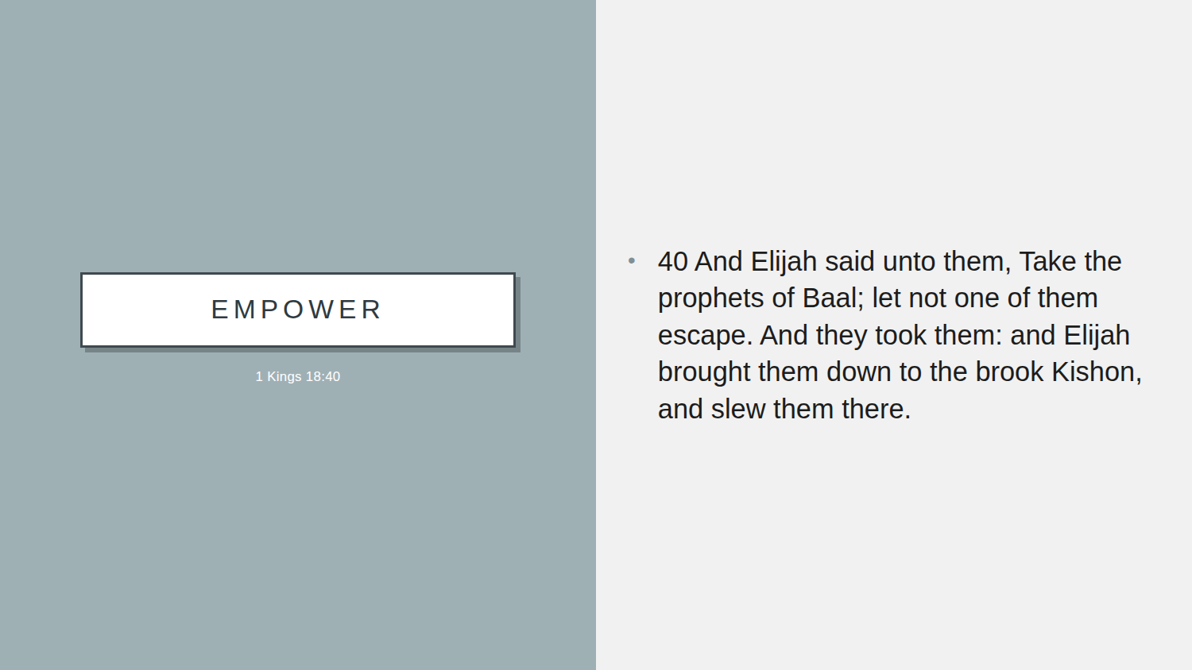Empower
1 Kings 18:40
40 And Elijah said unto them, Take the prophets of Baal; let not one of them escape. And they took them: and Elijah brought them down to the brook Kishon, and slew them there.